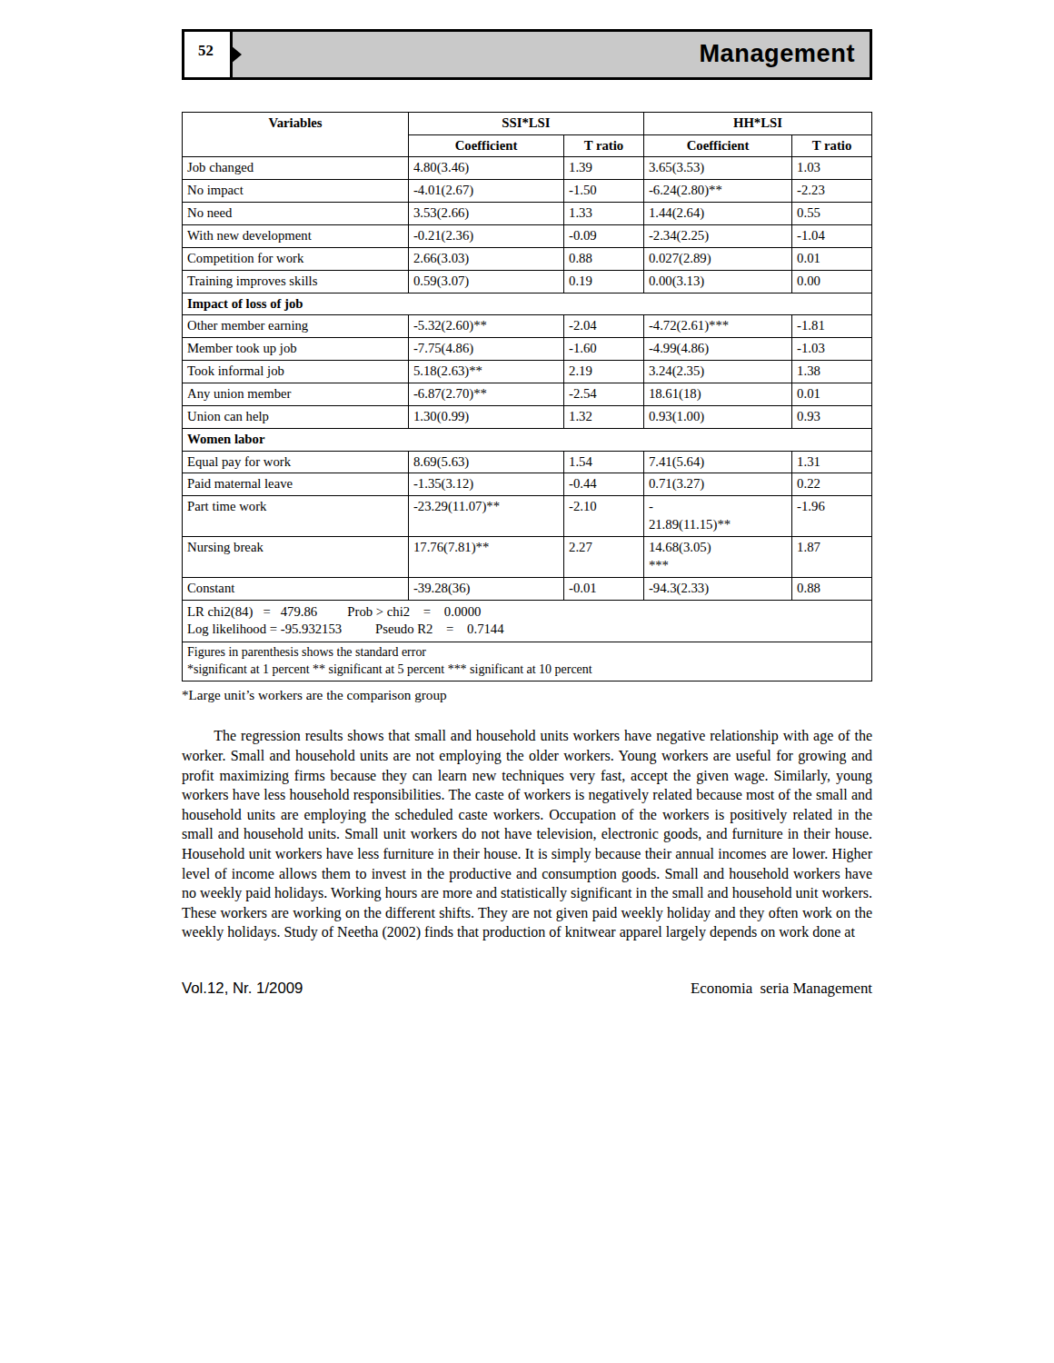52
Management
| Variables | SSI*LSI | HH*LSI |
| --- | --- | --- |
| Coefficient | T ratio | Coefficient | T ratio |
| Job changed | 4.80(3.46) | 1.39 | 3.65(3.53) | 1.03 |
| No impact | -4.01(2.67) | -1.50 | -6.24(2.80)** | -2.23 |
| No need | 3.53(2.66) | 1.33 | 1.44(2.64) | 0.55 |
| With new development | -0.21(2.36) | -0.09 | -2.34(2.25) | -1.04 |
| Competition for work | 2.66(3.03) | 0.88 | 0.027(2.89) | 0.01 |
| Training improves skills | 0.59(3.07) | 0.19 | 0.00(3.13) | 0.00 |
| Impact of loss of job |
| Other member earning | -5.32(2.60)** | -2.04 | -4.72(2.61)*** | -1.81 |
| Member took up job | -7.75(4.86) | -1.60 | -4.99(4.86) | -1.03 |
| Took informal job | 5.18(2.63)** | 2.19 | 3.24(2.35) | 1.38 |
| Any union member | -6.87(2.70)** | -2.54 | 18.61(18) | 0.01 |
| Union can help | 1.30(0.99) | 1.32 | 0.93(1.00) | 0.93 |
| Women labor |
| Equal pay for work | 8.69(5.63) | 1.54 | 7.41(5.64) | 1.31 |
| Paid maternal leave | -1.35(3.12) | -0.44 | 0.71(3.27) | 0.22 |
| Part time work | -23.29(11.07)** | -2.10 | - 21.89(11.15)** | -1.96 |
| Nursing break | 17.76(7.81)** | 2.27 | 14.68(3.05) *** | 1.87 |
| Constant | -39.28(36) | -0.01 | -94.3(2.33) | 0.88 |
| LR chi2(84) = 479.86 Prob > chi2 = 0.0000 Log likelihood = -95.932153 Pseudo R2 = 0.7144 |
| Figures in parenthesis shows the standard error *significant at 1 percent ** significant at 5 percent *** significant at 10 percent |
*Large unit’s workers are the comparison group
The regression results shows that small and household units workers have negative relationship with age of the worker. Small and household units are not employing the older workers. Young workers are useful for growing and profit maximizing firms because they can learn new techniques very fast, accept the given wage. Similarly, young workers have less household responsibilities. The caste of workers is negatively related because most of the small and household units are employing the scheduled caste workers. Occupation of the workers is positively related in the small and household units. Small unit workers do not have television, electronic goods, and furniture in their house. Household unit workers have less furniture in their house. It is simply because their annual incomes are lower. Higher level of income allows them to invest in the productive and consumption goods. Small and household workers have no weekly paid holidays. Working hours are more and statistically significant in the small and household unit workers. These workers are working on the different shifts. They are not given paid weekly holiday and they often work on the weekly holidays. Study of Neetha (2002) finds that production of knitwear apparel largely depends on work done at
Vol.12, Nr. 1/2009 Economia seria Management